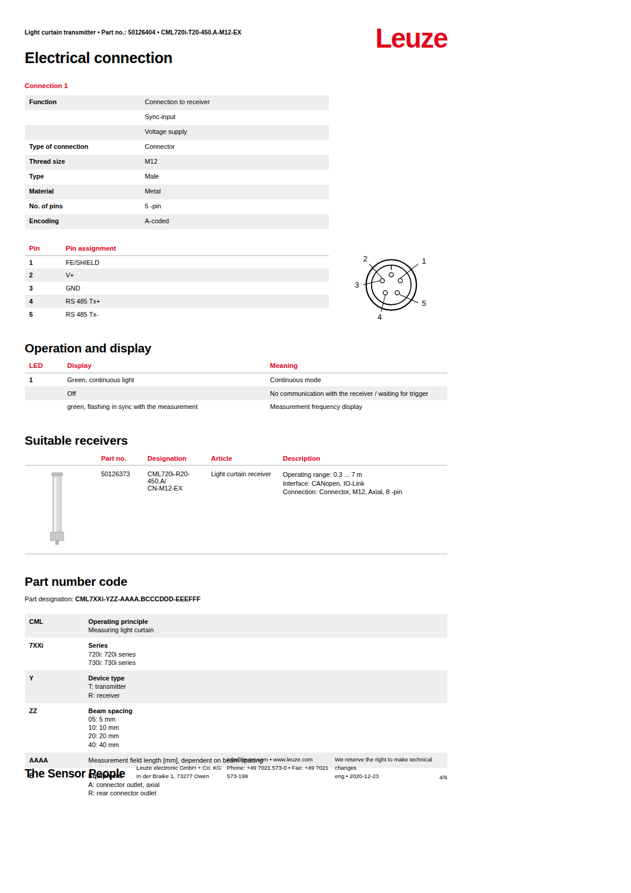Leuze
Light curtain transmitter • Part no.: 50126404 • CML720i-T20-450.A-M12-EX
Electrical connection
Connection 1
| Function | Connection to receiver |
| | Sync-input |
| | Voltage supply |
| Type of connection | Connector |
| Thread size | M12 |
| Type | Male |
| Material | Metal |
| No. of pins | 5 -pin |
| Encoding | A-coded |
| Pin | Pin assignment |
| --- | --- |
| 1 | FE/SHIELD |
| 2 | V+ |
| 3 | GND |
| 4 | RS 485 Tx+ |
| 5 | RS 485 Tx- |
1 2 3 4 5
Operation and display
| LED | Display | Meaning |
| --- | --- | --- |
| 1 | Green, continuous light | Continuous mode |
| | Off | No communication with the receiver / waiting for trigger |
| | green, flashing in sync with the measurement | Measurement frequency display |
Suitable receivers
| | Part no. | Designation | Article | Description |
| --- | --- | --- | --- | --- |
| | 50126373 | CML720i-R20-450.A/ CN-M12-EX | Light curtain receiver | Operating range: 0.3 ... 7 m Interface: CANopen, IO-Link Connection: Connector, M12, Axial, 8 -pin |
Part number code
Part designation: CML7XXi-YZZ-AAAA.BCCCDDD-EEEFFF
| CML | Operating principle Measuring light curtain |
| 7XXi | Series 720i: 720i series 730i: 730i series |
| Y | Device type T: transmitter R: receiver |
| ZZ | Beam spacing 05: 5 mm 10: 10 mm 20: 20 mm 40: 40 mm |
| AAAA | Measurement field length [mm], dependent on beam spacing |
| B | Equipment A: connector outlet, axial R: rear connector outlet |
The Sensor People
Leuze electronic GmbH + Co. KG
In der Braike 1, 73277 Owen
info@leuze.com • www.leuze.com
Phone: +49 7021 573-0 • Fax: +49 7021 573-199
We reserve the right to make technical changes
eng • 2020-12-23
4/6